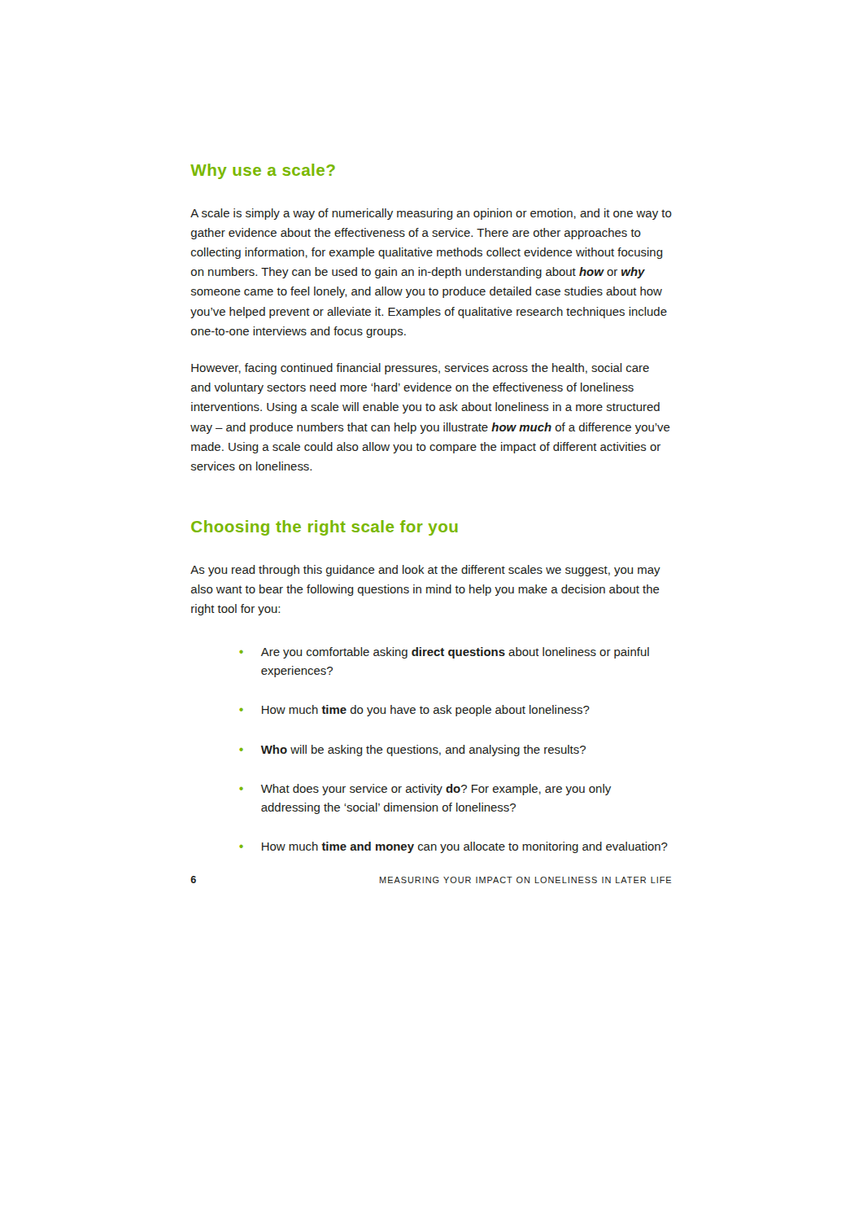Why use a scale?
A scale is simply a way of numerically measuring an opinion or emotion, and it one way to gather evidence about the effectiveness of a service. There are other approaches to collecting information, for example qualitative methods collect evidence without focusing on numbers. They can be used to gain an in-depth understanding about how or why someone came to feel lonely, and allow you to produce detailed case studies about how you’ve helped prevent or alleviate it. Examples of qualitative research techniques include one-to-one interviews and focus groups.
However, facing continued financial pressures, services across the health, social care and voluntary sectors need more ‘hard’ evidence on the effectiveness of loneliness interventions. Using a scale will enable you to ask about loneliness in a more structured way – and produce numbers that can help you illustrate how much of a difference you’ve made. Using a scale could also allow you to compare the impact of different activities or services on loneliness.
Choosing the right scale for you
As you read through this guidance and look at the different scales we suggest, you may also want to bear the following questions in mind to help you make a decision about the right tool for you:
Are you comfortable asking direct questions about loneliness or painful experiences?
How much time do you have to ask people about loneliness?
Who will be asking the questions, and analysing the results?
What does your service or activity do? For example, are you only addressing the ‘social’ dimension of loneliness?
How much time and money can you allocate to monitoring and evaluation?
6 Measuring your impact on loneliness in later life